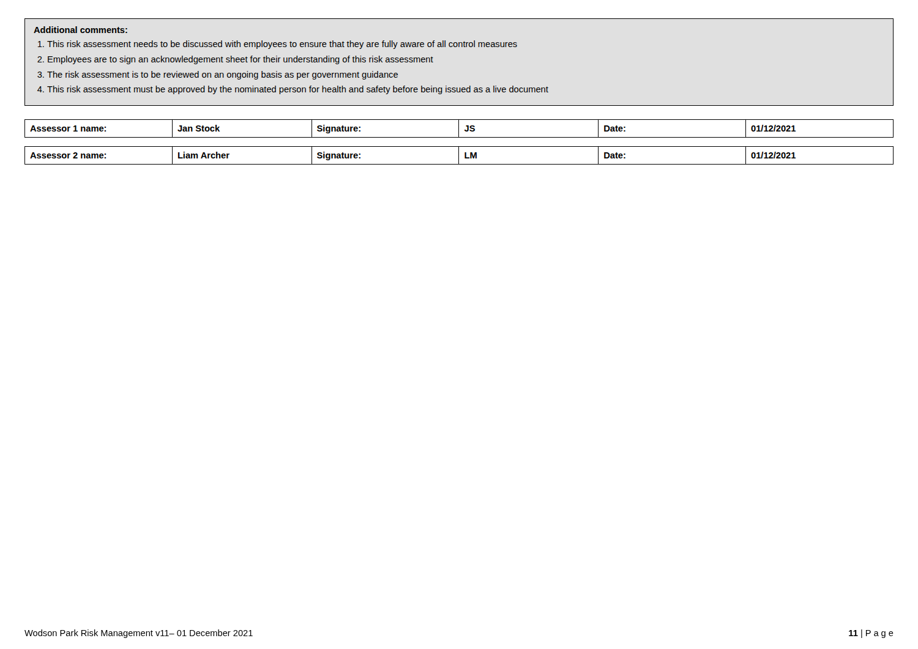Additional comments:
This risk assessment needs to be discussed with employees to ensure that they are fully aware of all control measures
Employees are to sign an acknowledgement sheet for their understanding of this risk assessment
The risk assessment is to be reviewed on an ongoing basis as per government guidance
This risk assessment must be approved by the nominated person for health and safety before being issued as a live document
| Assessor 1 name: | Jan Stock | Signature: | JS | Date: | 01/12/2021 |
| Assessor 2 name: | Liam Archer | Signature: | LM | Date: | 01/12/2021 |
Wodson Park Risk Management v11– 01 December 2021 11 | P a g e